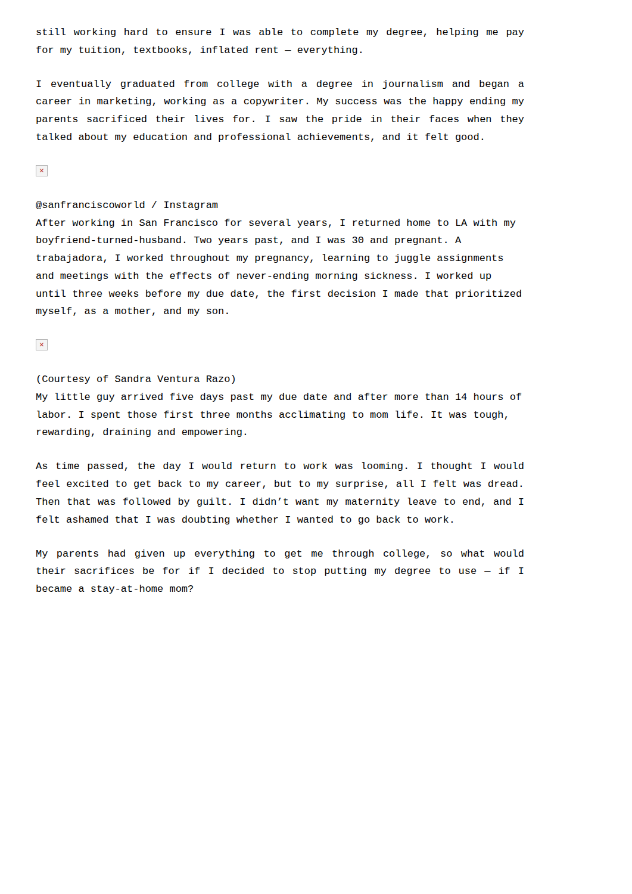still working hard to ensure I was able to complete my degree, helping me pay for my tuition, textbooks, inflated rent — everything.
I eventually graduated from college with a degree in journalism and began a career in marketing, working as a copywriter. My success was the happy ending my parents sacrificed their lives for. I saw the pride in their faces when they talked about my education and professional achievements, and it felt good.
✕
@sanfranciscoworld / Instagram
After working in San Francisco for several years, I returned home to LA with my boyfriend-turned-husband. Two years past, and I was 30 and pregnant. A trabajadora, I worked throughout my pregnancy, learning to juggle assignments and meetings with the effects of never-ending morning sickness. I worked up until three weeks before my due date, the first decision I made that prioritized myself, as a mother, and my son.
✕
(Courtesy of Sandra Ventura Razo)
My little guy arrived five days past my due date and after more than 14 hours of labor. I spent those first three months acclimating to mom life. It was tough, rewarding, draining and empowering.
As time passed, the day I would return to work was looming. I thought I would feel excited to get back to my career, but to my surprise, all I felt was dread. Then that was followed by guilt. I didn’t want my maternity leave to end, and I felt ashamed that I was doubting whether I wanted to go back to work.
My parents had given up everything to get me through college, so what would their sacrifices be for if I decided to stop putting my degree to use — if I became a stay-at-home mom?